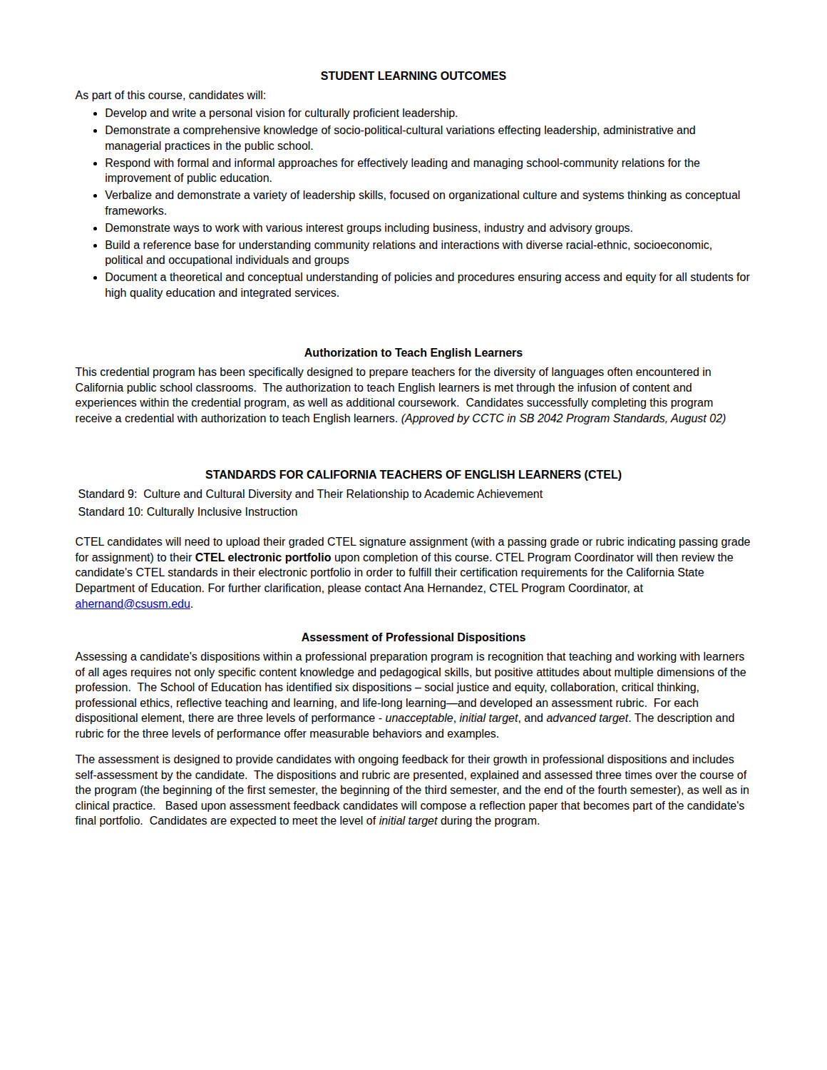STUDENT LEARNING OUTCOMES
As part of this course, candidates will:
Develop and write a personal vision for culturally proficient leadership.
Demonstrate a comprehensive knowledge of socio-political-cultural variations effecting leadership, administrative and managerial practices in the public school.
Respond with formal and informal approaches for effectively leading and managing school-community relations for the improvement of public education.
Verbalize and demonstrate a variety of leadership skills, focused on organizational culture and systems thinking as conceptual frameworks.
Demonstrate ways to work with various interest groups including business, industry and advisory groups.
Build a reference base for understanding community relations and interactions with diverse racial-ethnic, socioeconomic, political and occupational individuals and groups
Document a theoretical and conceptual understanding of policies and procedures ensuring access and equity for all students for high quality education and integrated services.
Authorization to Teach English Learners
This credential program has been specifically designed to prepare teachers for the diversity of languages often encountered in California public school classrooms. The authorization to teach English learners is met through the infusion of content and experiences within the credential program, as well as additional coursework. Candidates successfully completing this program receive a credential with authorization to teach English learners. (Approved by CCTC in SB 2042 Program Standards, August 02)
STANDARDS FOR CALIFORNIA TEACHERS OF ENGLISH LEARNERS (CTEL)
Standard 9: Culture and Cultural Diversity and Their Relationship to Academic Achievement
Standard 10: Culturally Inclusive Instruction
CTEL candidates will need to upload their graded CTEL signature assignment (with a passing grade or rubric indicating passing grade for assignment) to their CTEL electronic portfolio upon completion of this course. CTEL Program Coordinator will then review the candidate's CTEL standards in their electronic portfolio in order to fulfill their certification requirements for the California State Department of Education. For further clarification, please contact Ana Hernandez, CTEL Program Coordinator, at ahernand@csusm.edu.
Assessment of Professional Dispositions
Assessing a candidate's dispositions within a professional preparation program is recognition that teaching and working with learners of all ages requires not only specific content knowledge and pedagogical skills, but positive attitudes about multiple dimensions of the profession. The School of Education has identified six dispositions – social justice and equity, collaboration, critical thinking, professional ethics, reflective teaching and learning, and life‑long learning—and developed an assessment rubric. For each dispositional element, there are three levels of performance - unacceptable, initial target, and advanced target. The description and rubric for the three levels of performance offer measurable behaviors and examples.
The assessment is designed to provide candidates with ongoing feedback for their growth in professional dispositions and includes self-assessment by the candidate. The dispositions and rubric are presented, explained and assessed three times over the course of the program (the beginning of the first semester, the beginning of the third semester, and the end of the fourth semester), as well as in clinical practice. Based upon assessment feedback candidates will compose a reflection paper that becomes part of the candidate's final portfolio. Candidates are expected to meet the level of initial target during the program.